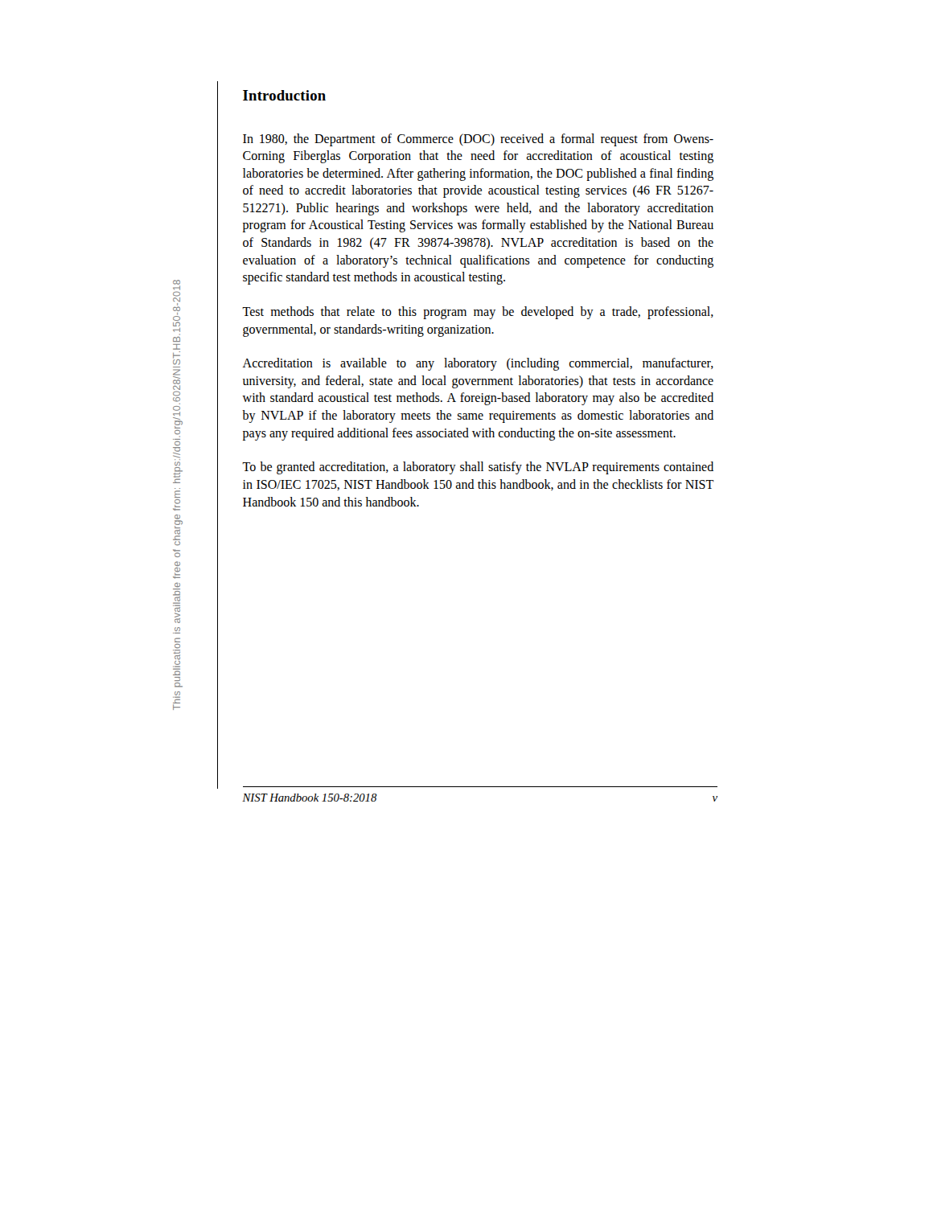This publication is available free of charge from: https://doi.org/10.6028/NIST.HB.150-8-2018
Introduction
In 1980, the Department of Commerce (DOC) received a formal request from Owens-Corning Fiberglas Corporation that the need for accreditation of acoustical testing laboratories be determined. After gathering information, the DOC published a final finding of need to accredit laboratories that provide acoustical testing services (46 FR 51267-512271). Public hearings and workshops were held, and the laboratory accreditation program for Acoustical Testing Services was formally established by the National Bureau of Standards in 1982 (47 FR 39874-39878). NVLAP accreditation is based on the evaluation of a laboratory’s technical qualifications and competence for conducting specific standard test methods in acoustical testing.
Test methods that relate to this program may be developed by a trade, professional, governmental, or standards-writing organization.
Accreditation is available to any laboratory (including commercial, manufacturer, university, and federal, state and local government laboratories) that tests in accordance with standard acoustical test methods. A foreign-based laboratory may also be accredited by NVLAP if the laboratory meets the same requirements as domestic laboratories and pays any required additional fees associated with conducting the on-site assessment.
To be granted accreditation, a laboratory shall satisfy the NVLAP requirements contained in ISO/IEC 17025, NIST Handbook 150 and this handbook, and in the checklists for NIST Handbook 150 and this handbook.
NIST Handbook 150-8:2018 v